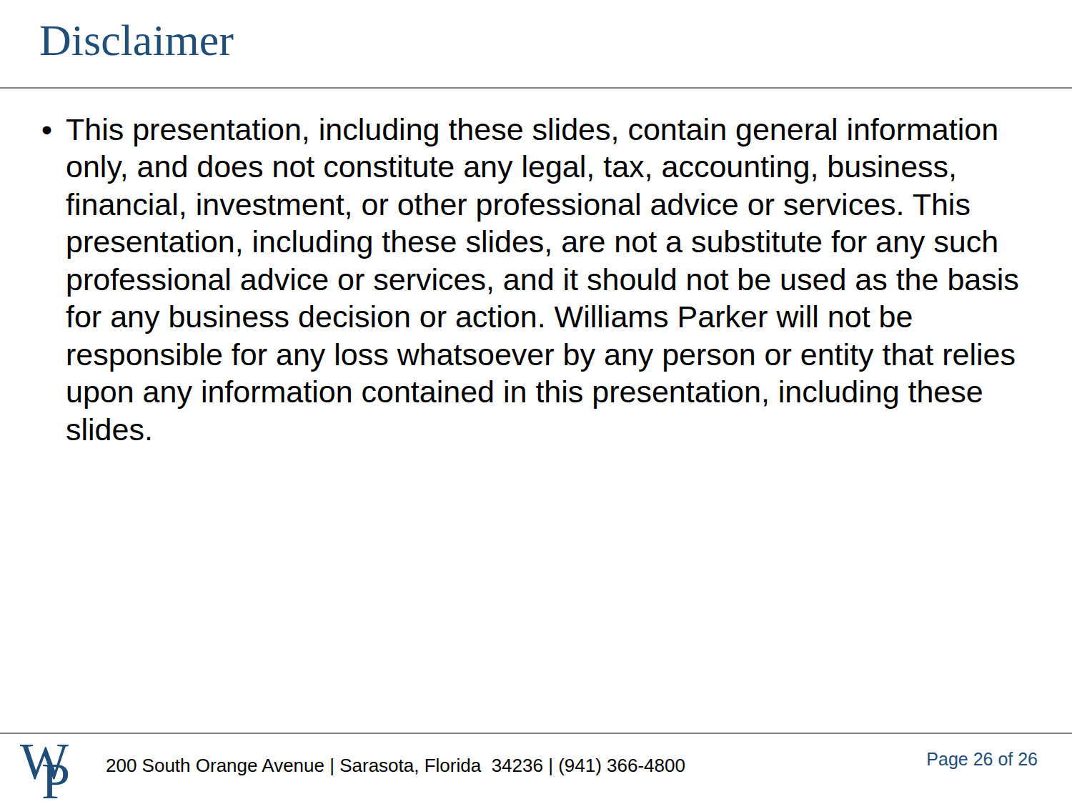Disclaimer
This presentation, including these slides, contain general information only, and does not constitute any legal, tax, accounting, business, financial, investment, or other professional advice or services. This presentation, including these slides, are not a substitute for any such professional advice or services, and it should not be used as the basis for any business decision or action. Williams Parker will not be responsible for any loss whatsoever by any person or entity that relies upon any information contained in this presentation, including these slides.
W P
200 South Orange Avenue | Sarasota, Florida 34236 | (941) 366-4800
Page 26 of 26